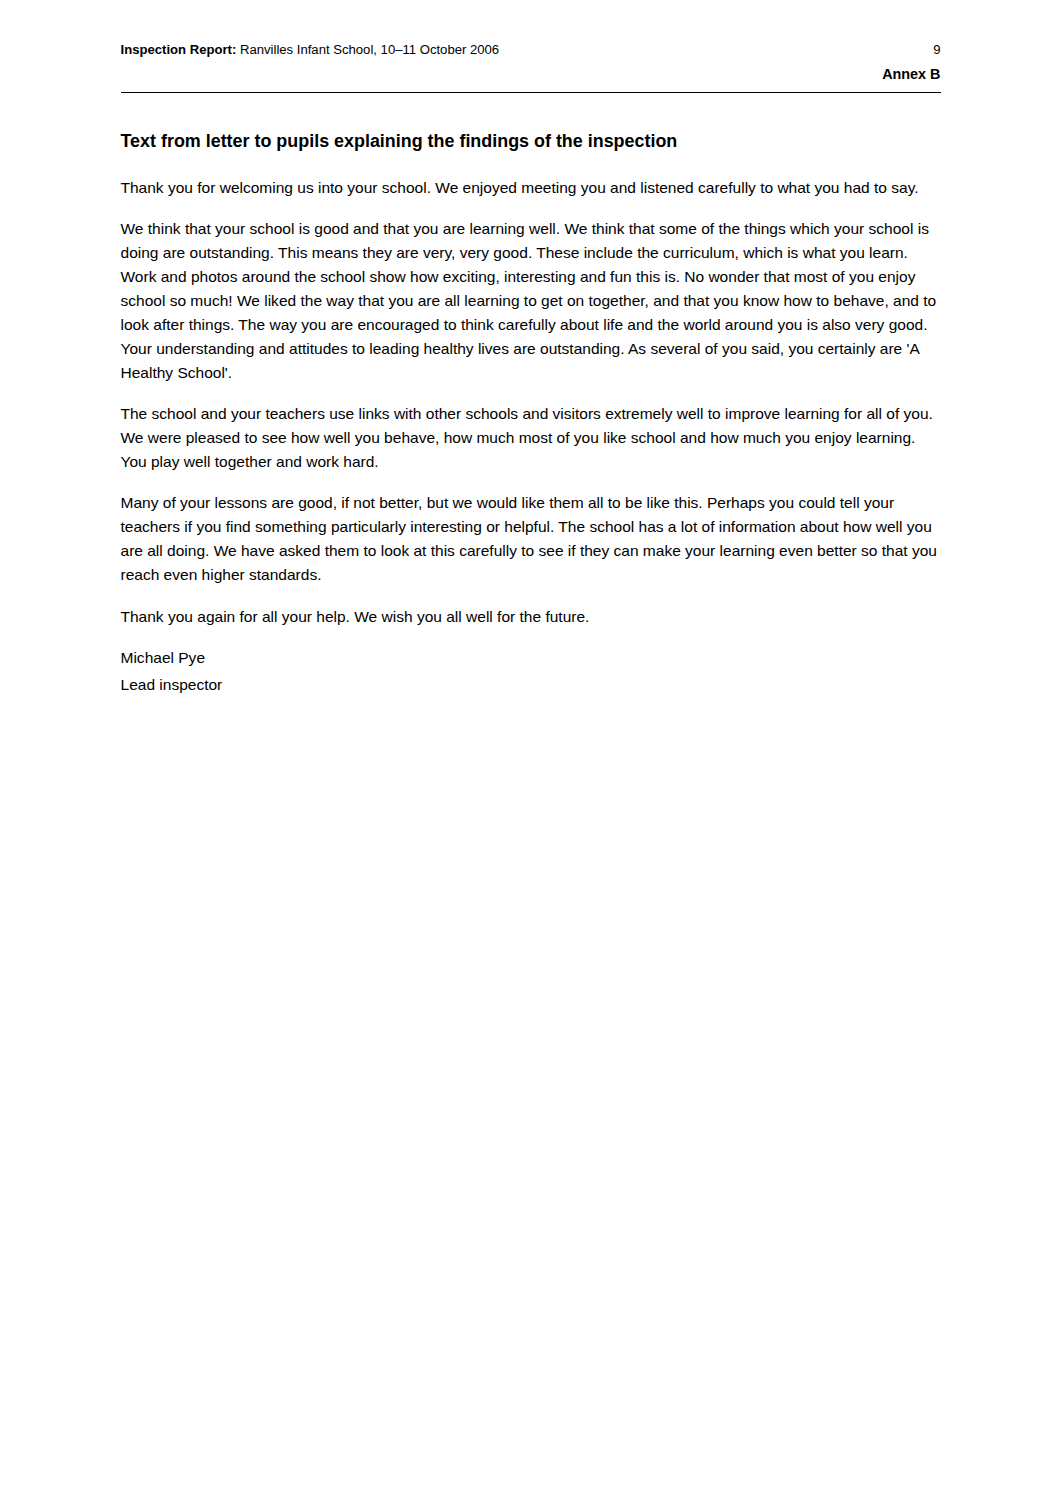Inspection Report: Ranvilles Infant School, 10–11 October 2006
9
Annex B
Text from letter to pupils explaining the findings of the inspection
Thank you for welcoming us into your school. We enjoyed meeting you and listened carefully to what you had to say.
We think that your school is good and that you are learning well. We think that some of the things which your school is doing are outstanding. This means they are very, very good. These include the curriculum, which is what you learn. Work and photos around the school show how exciting, interesting and fun this is. No wonder that most of you enjoy school so much! We liked the way that you are all learning to get on together, and that you know how to behave, and to look after things. The way you are encouraged to think carefully about life and the world around you is also very good. Your understanding and attitudes to leading healthy lives are outstanding. As several of you said, you certainly are 'A Healthy School'.
The school and your teachers use links with other schools and visitors extremely well to improve learning for all of you. We were pleased to see how well you behave, how much most of you like school and how much you enjoy learning. You play well together and work hard.
Many of your lessons are good, if not better, but we would like them all to be like this. Perhaps you could tell your teachers if you find something particularly interesting or helpful. The school has a lot of information about how well you are all doing. We have asked them to look at this carefully to see if they can make your learning even better so that you reach even higher standards.
Thank you again for all your help. We wish you all well for the future.
Michael Pye
Lead inspector